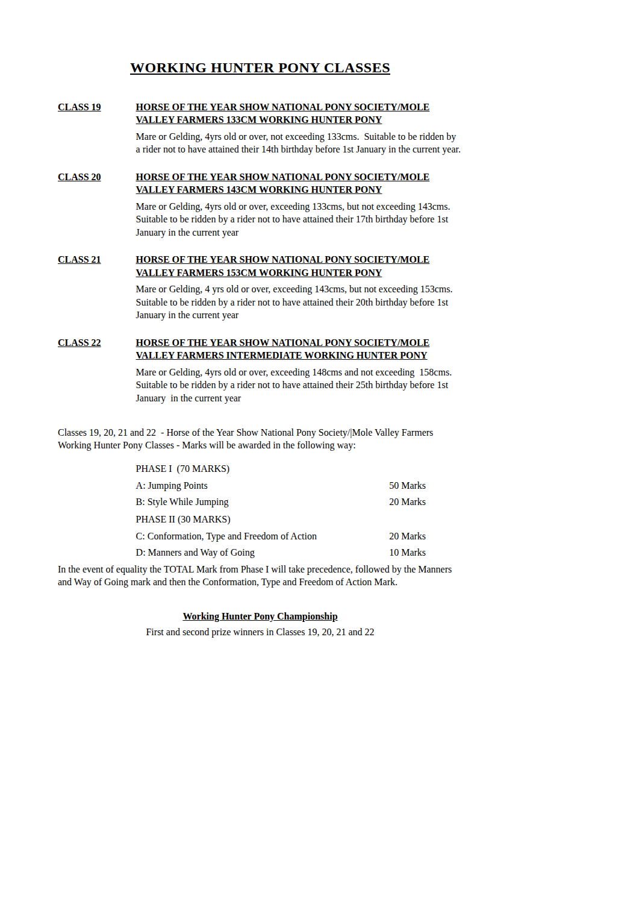WORKING HUNTER PONY CLASSES
CLASS 19
HORSE OF THE YEAR SHOW NATIONAL PONY SOCIETY/MOLE VALLEY FARMERS 133CM WORKING HUNTER PONY
Mare or Gelding, 4yrs old or over, not exceeding 133cms. Suitable to be ridden by a rider not to have attained their 14th birthday before 1st January in the current year.
CLASS 20
HORSE OF THE YEAR SHOW NATIONAL PONY SOCIETY/MOLE VALLEY FARMERS 143CM WORKING HUNTER PONY
Mare or Gelding, 4yrs old or over, exceeding 133cms, but not exceeding 143cms. Suitable to be ridden by a rider not to have attained their 17th birthday before 1st January in the current year
CLASS 21
HORSE OF THE YEAR SHOW NATIONAL PONY SOCIETY/MOLE VALLEY FARMERS 153CM WORKING HUNTER PONY
Mare or Gelding, 4 yrs old or over, exceeding 143cms, but not exceeding 153cms. Suitable to be ridden by a rider not to have attained their 20th birthday before 1st January in the current year
CLASS 22
HORSE OF THE YEAR SHOW NATIONAL PONY SOCIETY/MOLE VALLEY FARMERS INTERMEDIATE WORKING HUNTER PONY
Mare or Gelding, 4yrs old or over, exceeding 148cms and not exceeding 158cms. Suitable to be ridden by a rider not to have attained their 25th birthday before 1st January in the current year
Classes 19, 20, 21 and 22 - Horse of the Year Show National Pony Society/|Mole Valley Farmers Working Hunter Pony Classes - Marks will be awarded in the following way:
| PHASE I (70 MARKS) |
| A: Jumping Points | 50 Marks |
| B: Style While Jumping | 20 Marks |
| PHASE II (30 MARKS) |
| C: Conformation, Type and Freedom of Action | 20 Marks |
| D: Manners and Way of Going | 10 Marks |
In the event of equality the TOTAL Mark from Phase I will take precedence, followed by the Manners and Way of Going mark and then the Conformation, Type and Freedom of Action Mark.
Working Hunter Pony Championship
First and second prize winners in Classes 19, 20, 21 and 22